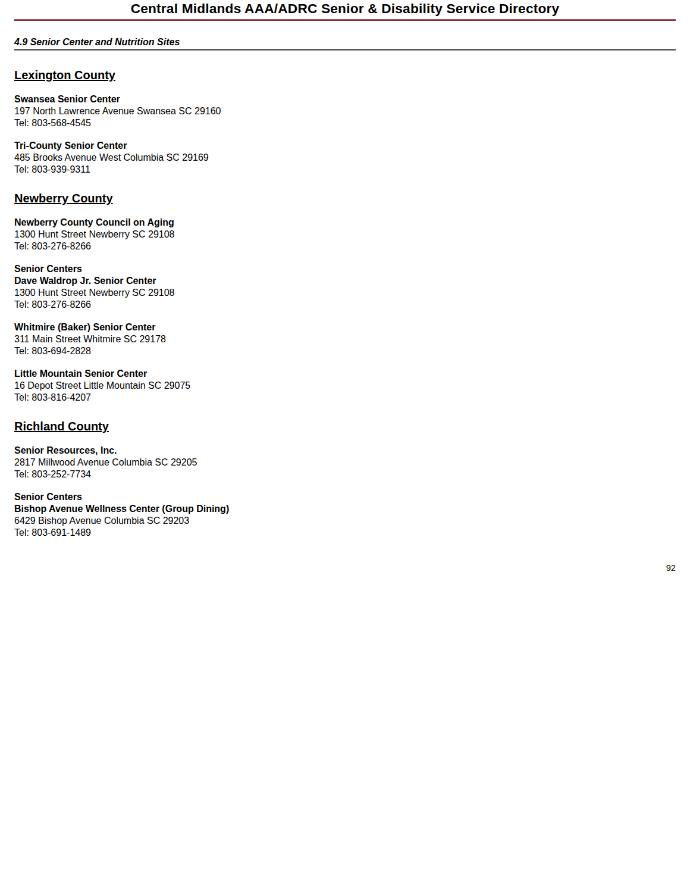Central Midlands AAA/ADRC Senior & Disability Service Directory
4.9 Senior Center and Nutrition Sites
Lexington County
Swansea Senior Center
197 North Lawrence Avenue Swansea SC 29160
Tel: 803-568-4545
Tri-County Senior Center
485 Brooks Avenue West Columbia SC 29169
Tel: 803-939-9311
Newberry County
Newberry County Council on Aging
1300 Hunt Street Newberry SC 29108
Tel: 803-276-8266
Senior Centers
Dave Waldrop Jr. Senior Center
1300 Hunt Street Newberry SC 29108
Tel: 803-276-8266
Whitmire (Baker) Senior Center
311 Main Street Whitmire SC 29178
Tel: 803-694-2828
Little Mountain Senior Center
16 Depot Street Little Mountain SC 29075
Tel: 803-816-4207
Richland County
Senior Resources, Inc.
2817 Millwood Avenue Columbia SC 29205
Tel: 803-252-7734
Senior Centers
Bishop Avenue Wellness Center (Group Dining)
6429 Bishop Avenue Columbia SC 29203
Tel: 803-691-1489
92